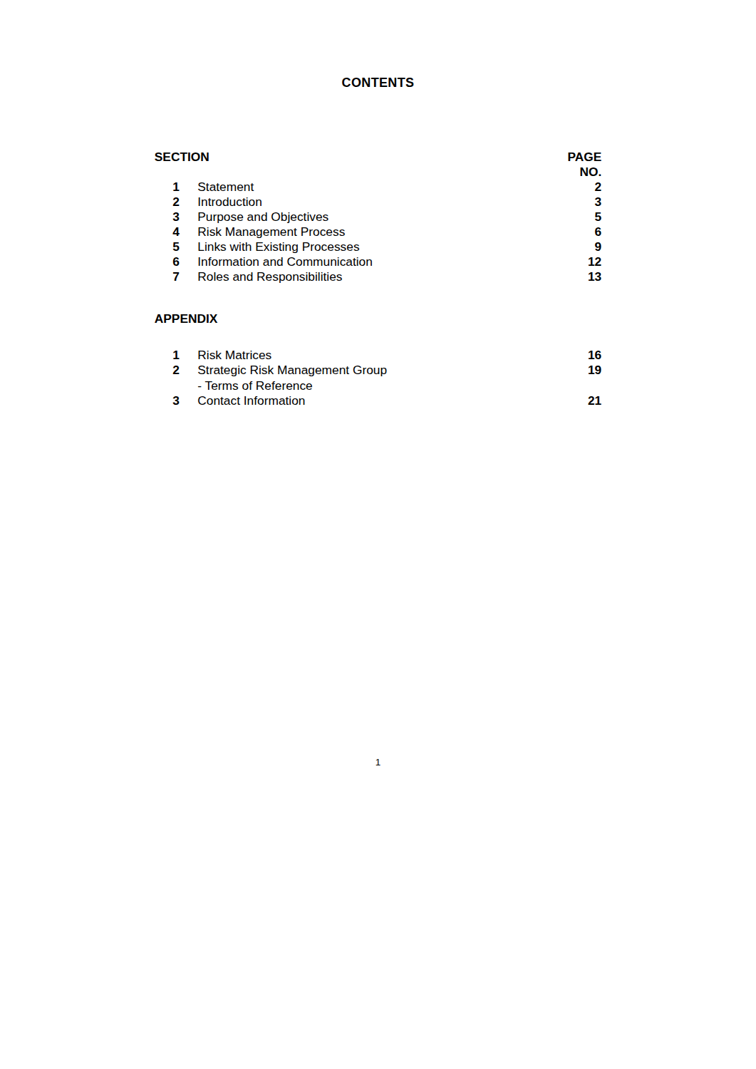CONTENTS
| SECTION | PAGE NO. |
| 1 | Statement | 2 |
| 2 | Introduction | 3 |
| 3 | Purpose and Objectives | 5 |
| 4 | Risk Management Process | 6 |
| 5 | Links with Existing Processes | 9 |
| 6 | Information and Communication | 12 |
| 7 | Roles and Responsibilities | 13 |
APPENDIX
| 1 | Risk Matrices | 16 |
| 2 | Strategic Risk Management Group - Terms of Reference | 19 |
| 3 | Contact Information | 21 |
1